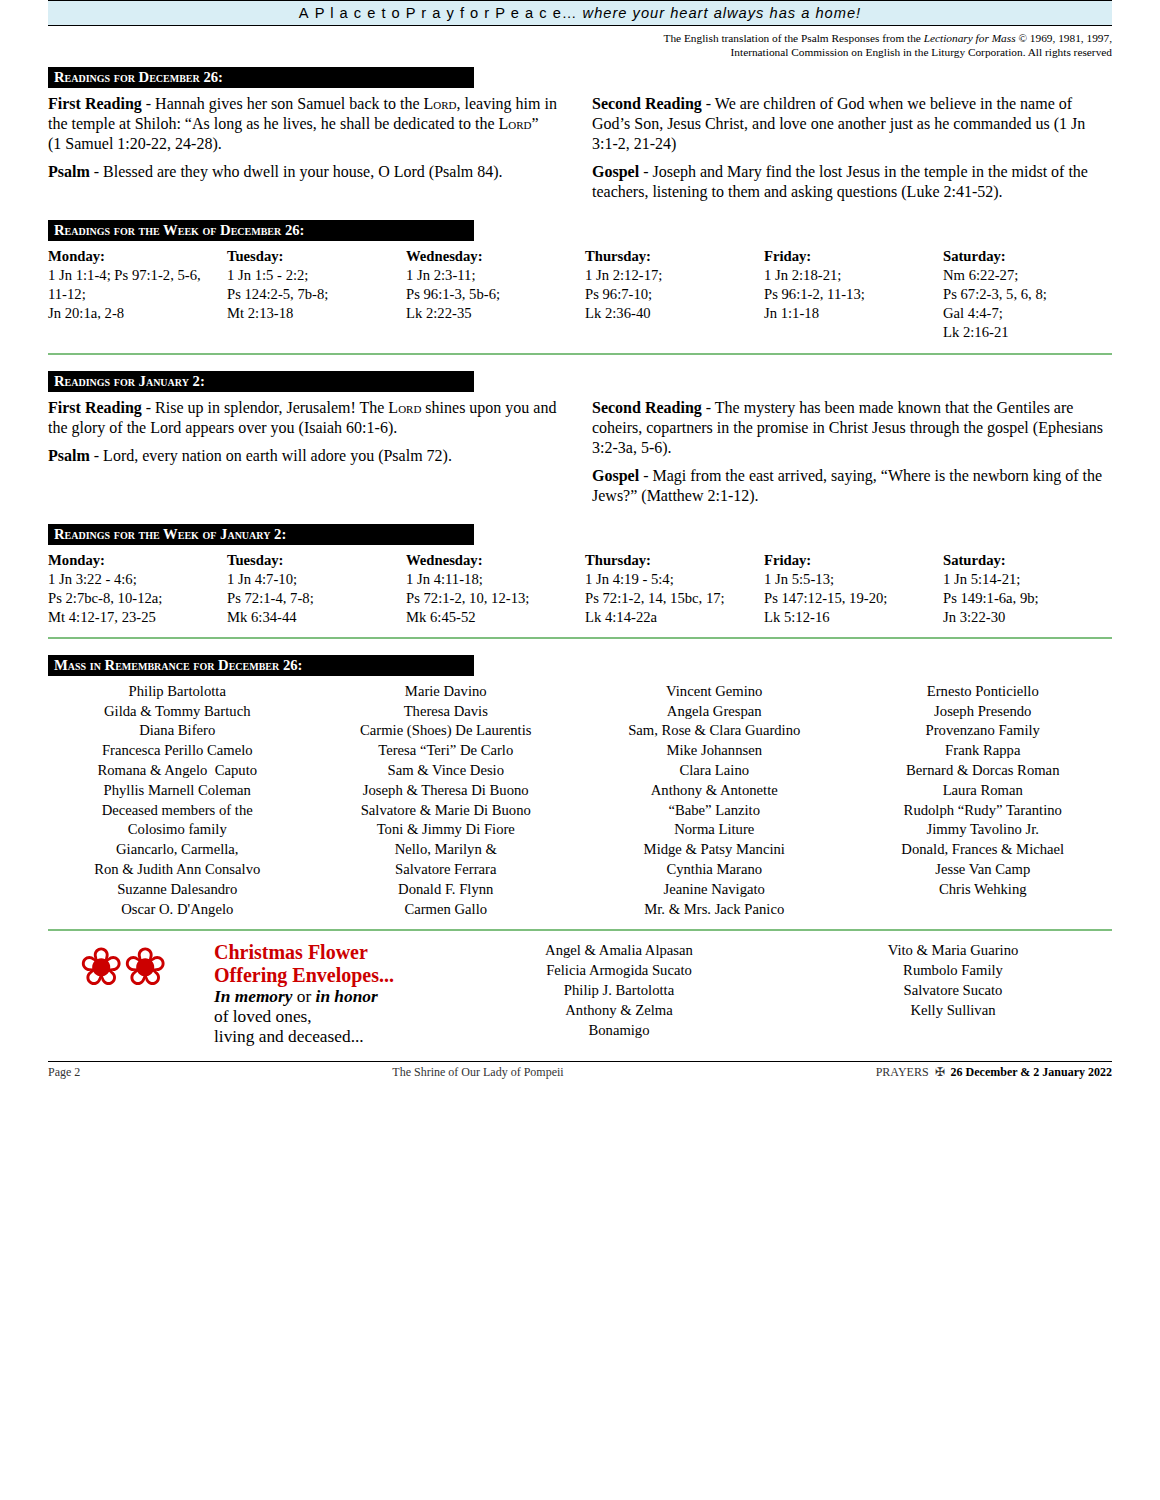A P l a c e t o P r a y f o r P e a c e… where your heart always has a home!
The English translation of the Psalm Responses from the Lectionary for Mass © 1969, 1981, 1997,
International Commission on English in the Liturgy Corporation. All rights reserved
Readings for December 26:
First Reading - Hannah gives her son Samuel back to the Lord, leaving him in the temple at Shiloh: “As long as he lives, he shall be dedicated to the Lord”
(1 Samuel 1:20-22, 24-28).
Psalm - Blessed are they who dwell in your house, O Lord (Psalm 84).
Second Reading - We are children of God when we believe in the name of God’s Son, Jesus Christ, and love one another just as he commanded us (1 Jn 3:1-2, 21-24)
Gospel - Joseph and Mary find the lost Jesus in the temple in the midst of the teachers, listening to them and asking questions (Luke 2:41-52).
Readings for the Week of December 26:
Monday: 1 Jn 1:1-4; Ps 97:1-2, 5-6, 11-12;
Jn 20:1a, 2-8
Tuesday: 1 Jn 1:5 - 2:2;
Ps 124:2-5, 7b-8;
Mt 2:13-18
Wednesday: 1 Jn 2:3-11;
Ps 96:1-3, 5b-6;
Lk 2:22-35
Thursday: 1 Jn 2:12-17;
Ps 96:7-10;
Lk 2:36-40
Friday: 1 Jn 2:18-21;
Ps 96:1-2, 11-13;
Jn 1:1-18
Saturday: Nm 6:22-27;
Ps 67:2-3, 5, 6, 8;
Gal 4:4-7;
Lk 2:16-21
Readings for January 2:
First Reading - Rise up in splendor, Jerusalem! The Lord shines upon you and the glory of the Lord appears over you (Isaiah 60:1-6).
Psalm - Lord, every nation on earth will adore you (Psalm 72).
Second Reading - The mystery has been made known that the Gentiles are coheirs, copartners in the promise in Christ Jesus through the gospel (Ephesians 3:2-3a, 5-6).
Gospel - Magi from the east arrived, saying, “Where is the newborn king of the Jews?” (Matthew 2:1-12).
Readings for the Week of January 2:
Monday: 1 Jn 3:22 - 4:6;
Ps 2:7bc-8, 10-12a;
Mt 4:12-17, 23-25
Tuesday: 1 Jn 4:7-10;
Ps 72:1-4, 7-8;
Mk 6:34-44
Wednesday: 1 Jn 4:11-18;
Ps 72:1-2, 10, 12-13;
Mk 6:45-52
Thursday: 1 Jn 4:19 - 5:4;
Ps 72:1-2, 14, 15bc, 17;
Lk 4:14-22a
Friday: 1 Jn 5:5-13;
Ps 147:12-15, 19-20;
Lk 5:12-16
Saturday: 1 Jn 5:14-21;
Ps 149:1-6a, 9b;
Jn 3:22-30
Mass in Remembrance for December 26:
Philip Bartolotta
Gilda & Tommy Bartuch
Diana Bifero
Francesca Perillo Camelo
Romana & Angelo Caputo
Phyllis Marnell Coleman
Deceased members of the
Colosimo family
Giancarlo, Carmella,
Ron & Judith Ann Consalvo
Suzanne Dalesandro
Oscar O. D'Angelo
Marie Davino
Theresa Davis
Carmie (Shoes) De Laurentis
Teresa “Teri” De Carlo
Sam & Vince Desio
Joseph & Theresa Di Buono
Salvatore & Marie Di Buono
Toni & Jimmy Di Fiore
Nello, Marilyn &
Salvatore Ferrara
Donald F. Flynn
Carmen Gallo
Vincent Gemino
Angela Grespan
Sam, Rose & Clara Guardino
Mike Johannsen
Clara Laino
Anthony & Antonette
“Babe” Lanzito
Norma Liture
Midge & Patsy Mancini
Cynthia Marano
Jeanine Navigato
Mr. & Mrs. Jack Panico
Ernesto Ponticiello
Joseph Presendo
Provenzano Family
Frank Rappa
Bernard & Dorcas Roman
Laura Roman
Rudolph “Rudy” Tarantino
Jimmy Tavolino Jr.
Donald, Frances & Michael
Jesse Van Camp
Chris Wehking
❀❀
Christmas Flower
Offering Envelopes... In memory or in honor
of loved ones,
living and deceased...
Angel & Amalia Alpasan
Felicia Armogida Sucato
Philip J. Bartolotta
Anthony & Zelma
Bonamigo
Vito & Maria Guarino
Rumbolo Family
Salvatore Sucato
Kelly Sullivan
Page 2
The Shrine of Our Lady of Pompeii
PRAYERS ✠ 26 December & 2 January 2022